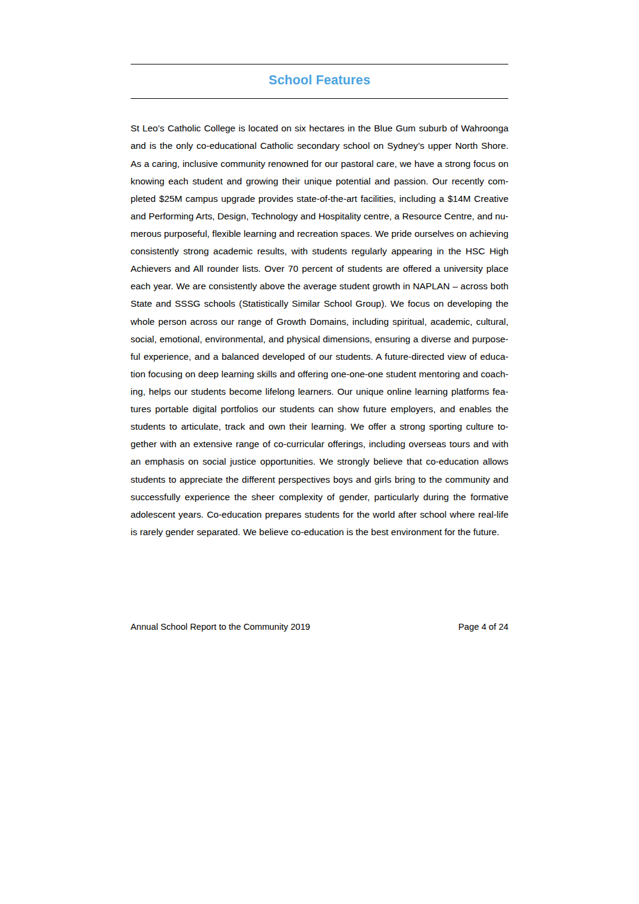School Features
St Leo’s Catholic College is located on six hectares in the Blue Gum suburb of Wahroonga and is the only co-educational Catholic secondary school on Sydney’s upper North Shore. As a caring, inclusive community renowned for our pastoral care, we have a strong focus on knowing each student and growing their unique potential and passion. Our recently completed $25M campus upgrade provides state-of-the-art facilities, including a $14M Creative and Performing Arts, Design, Technology and Hospitality centre, a Resource Centre, and numerous purposeful, flexible learning and recreation spaces. We pride ourselves on achieving consistently strong academic results, with students regularly appearing in the HSC High Achievers and All rounder lists. Over 70 percent of students are offered a university place each year. We are consistently above the average student growth in NAPLAN – across both State and SSSG schools (Statistically Similar School Group). We focus on developing the whole person across our range of Growth Domains, including spiritual, academic, cultural, social, emotional, environmental, and physical dimensions, ensuring a diverse and purposeful experience, and a balanced developed of our students. A future-directed view of education focusing on deep learning skills and offering one-one-one student mentoring and coaching, helps our students become lifelong learners. Our unique online learning platforms features portable digital portfolios our students can show future employers, and enables the students to articulate, track and own their learning. We offer a strong sporting culture together with an extensive range of co-curricular offerings, including overseas tours and with an emphasis on social justice opportunities. We strongly believe that co-education allows students to appreciate the different perspectives boys and girls bring to the community and successfully experience the sheer complexity of gender, particularly during the formative adolescent years. Co-education prepares students for the world after school where real-life is rarely gender separated. We believe co-education is the best environment for the future.
Annual School Report to the Community 2019
Page 4 of 24